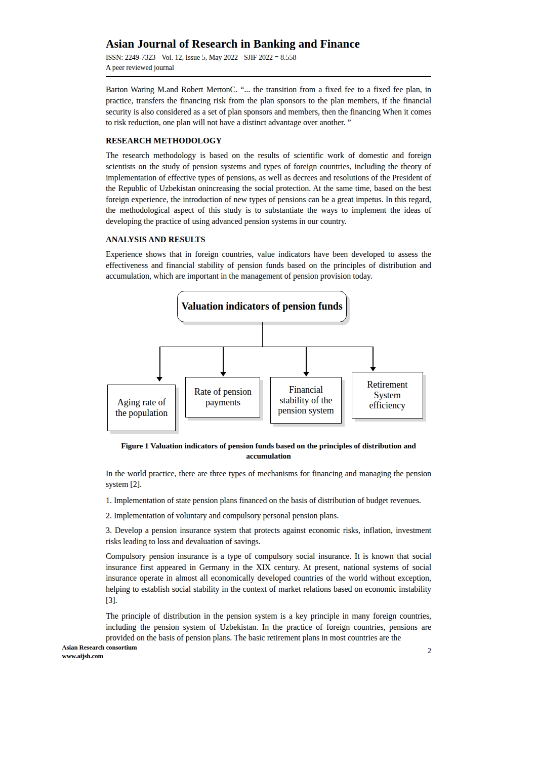Asian Journal of Research in Banking and Finance
ISSN: 2249-7323 Vol. 12, Issue 5, May 2022 SJIF 2022 = 8.558
A peer reviewed journal
Barton Waring M.and Robert MertonC. “... the transition from a fixed fee to a fixed fee plan, in practice, transfers the financing risk from the plan sponsors to the plan members, if the financial security is also considered as a set of plan sponsors and members, then the financing When it comes to risk reduction, one plan will not have a distinct advantage over another. ”
Research Methodology
The research methodology is based on the results of scientific work of domestic and foreign scientists on the study of pension systems and types of foreign countries, including the theory of implementation of effective types of pensions, as well as decrees and resolutions of the President of the Republic of Uzbekistan onincreasing the social protection. At the same time, based on the best foreign experience, the introduction of new types of pensions can be a great impetus. In this regard, the methodological aspect of this study is to substantiate the ways to implement the ideas of developing the practice of using advanced pension systems in our country.
Analysis and Results
Experience shows that in foreign countries, value indicators have been developed to assess the effectiveness and financial stability of pension funds based on the principles of distribution and accumulation, which are important in the management of pension provision today.
Valuation indicators of pension funds
Aging rate of the population
Rate of pension payments
Financial stability of the pension system
Retirement System efficiency
Figure 1 Valuation indicators of pension funds based on the principles of distribution and accumulation
In the world practice, there are three types of mechanisms for financing and managing the pension system [2].
1. Implementation of state pension plans financed on the basis of distribution of budget revenues.
2. Implementation of voluntary and compulsory personal pension plans.
3. Develop a pension insurance system that protects against economic risks, inflation, investment risks leading to loss and devaluation of savings.
Compulsory pension insurance is a type of compulsory social insurance. It is known that social insurance first appeared in Germany in the XIX century. At present, national systems of social insurance operate in almost all economically developed countries of the world without exception, helping to establish social stability in the context of market relations based on economic instability [3].
The principle of distribution in the pension system is a key principle in many foreign countries, including the pension system of Uzbekistan. In the practice of foreign countries, pensions are provided on the basis of pension plans. The basic retirement plans in most countries are the
Asian Research consortium
www.aijsh.com
2